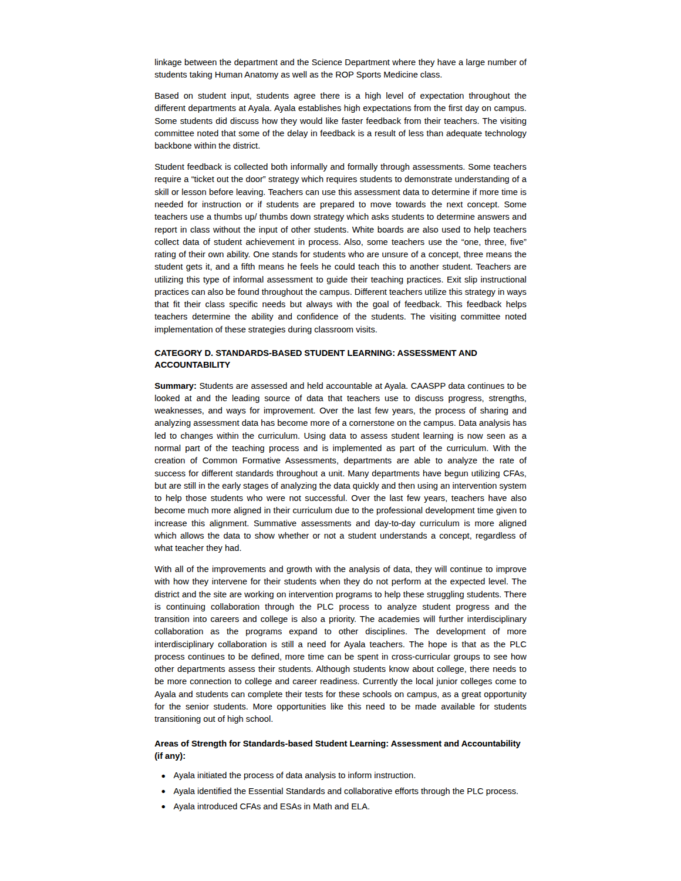linkage between the department and the Science Department where they have a large number of students taking Human Anatomy as well as the ROP Sports Medicine class.
Based on student input, students agree there is a high level of expectation throughout the different departments at Ayala. Ayala establishes high expectations from the first day on campus. Some students did discuss how they would like faster feedback from their teachers. The visiting committee noted that some of the delay in feedback is a result of less than adequate technology backbone within the district.
Student feedback is collected both informally and formally through assessments. Some teachers require a “ticket out the door” strategy which requires students to demonstrate understanding of a skill or lesson before leaving. Teachers can use this assessment data to determine if more time is needed for instruction or if students are prepared to move towards the next concept. Some teachers use a thumbs up/ thumbs down strategy which asks students to determine answers and report in class without the input of other students. White boards are also used to help teachers collect data of student achievement in process. Also, some teachers use the “one, three, five” rating of their own ability. One stands for students who are unsure of a concept, three means the student gets it, and a fifth means he feels he could teach this to another student. Teachers are utilizing this type of informal assessment to guide their teaching practices. Exit slip instructional practices can also be found throughout the campus. Different teachers utilize this strategy in ways that fit their class specific needs but always with the goal of feedback. This feedback helps teachers determine the ability and confidence of the students. The visiting committee noted implementation of these strategies during classroom visits.
Category D. Standards-based Student Learning: Assessment and Accountability
Summary: Students are assessed and held accountable at Ayala. CAASPP data continues to be looked at and the leading source of data that teachers use to discuss progress, strengths, weaknesses, and ways for improvement. Over the last few years, the process of sharing and analyzing assessment data has become more of a cornerstone on the campus. Data analysis has led to changes within the curriculum. Using data to assess student learning is now seen as a normal part of the teaching process and is implemented as part of the curriculum. With the creation of Common Formative Assessments, departments are able to analyze the rate of success for different standards throughout a unit. Many departments have begun utilizing CFAs, but are still in the early stages of analyzing the data quickly and then using an intervention system to help those students who were not successful. Over the last few years, teachers have also become much more aligned in their curriculum due to the professional development time given to increase this alignment. Summative assessments and day-to-day curriculum is more aligned which allows the data to show whether or not a student understands a concept, regardless of what teacher they had.
With all of the improvements and growth with the analysis of data, they will continue to improve with how they intervene for their students when they do not perform at the expected level. The district and the site are working on intervention programs to help these struggling students. There is continuing collaboration through the PLC process to analyze student progress and the transition into careers and college is also a priority. The academies will further interdisciplinary collaboration as the programs expand to other disciplines. The development of more interdisciplinary collaboration is still a need for Ayala teachers. The hope is that as the PLC process continues to be defined, more time can be spent in cross-curricular groups to see how other departments assess their students. Although students know about college, there needs to be more connection to college and career readiness. Currently the local junior colleges come to Ayala and students can complete their tests for these schools on campus, as a great opportunity for the senior students. More opportunities like this need to be made available for students transitioning out of high school.
Areas of Strength for Standards-based Student Learning: Assessment and Accountability (if any):
Ayala initiated the process of data analysis to inform instruction.
Ayala identified the Essential Standards and collaborative efforts through the PLC process.
Ayala introduced CFAs and ESAs in Math and ELA.